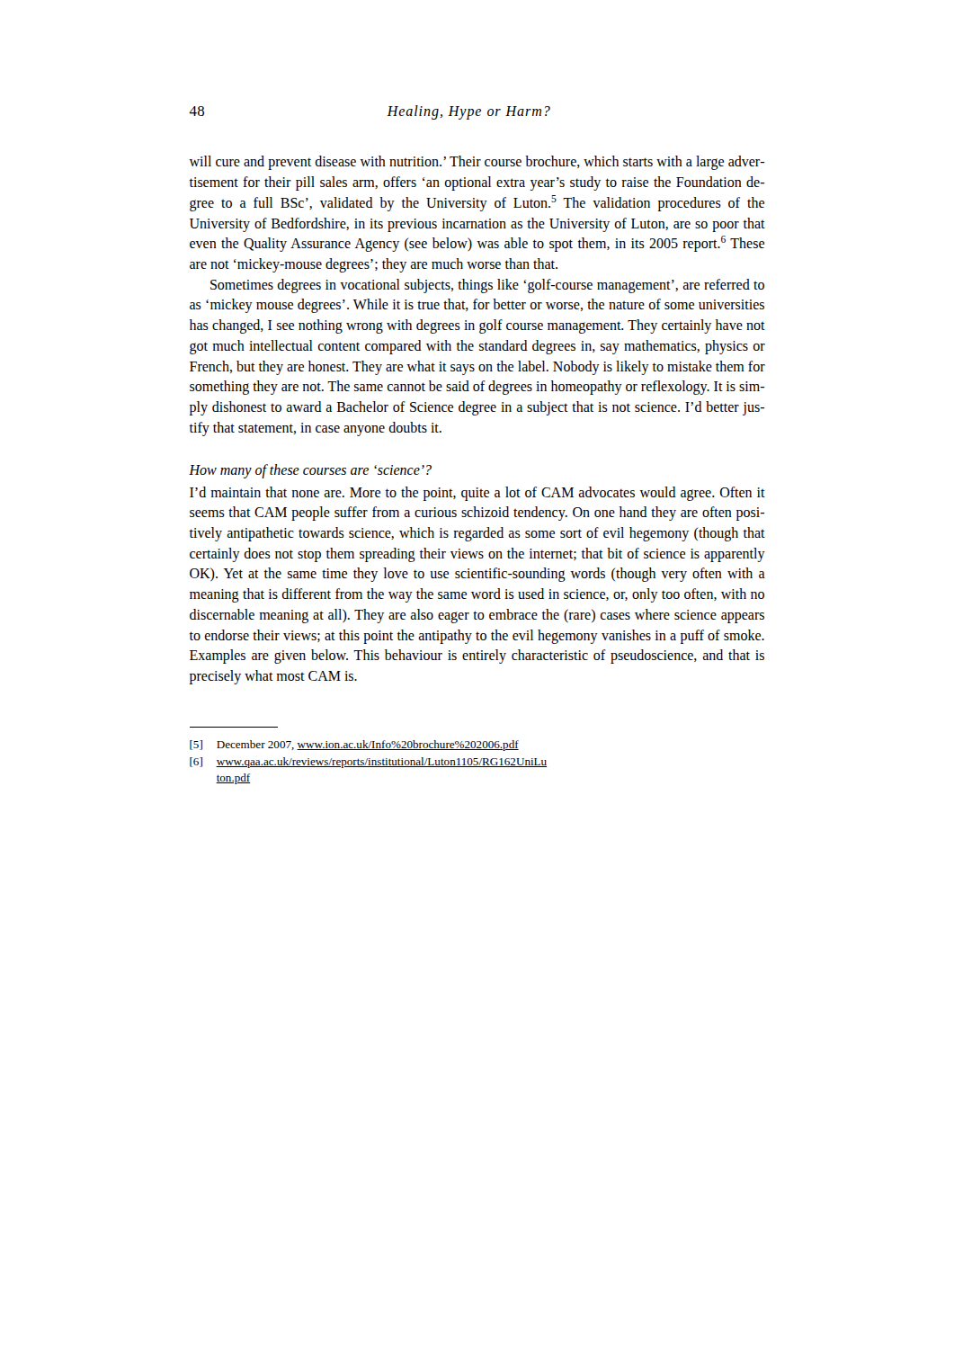48 Healing, Hype or Harm?
will cure and prevent disease with nutrition.’ Their course brochure, which starts with a large advertisement for their pill sales arm, offers ‘an optional extra year’s study to raise the Foundation degree to a full BSc’, validated by the University of Luton.5 The validation procedures of the University of Bedfordshire, in its previous incarnation as the University of Luton, are so poor that even the Quality Assurance Agency (see below) was able to spot them, in its 2005 report.6 These are not ‘mickey-mouse degrees’; they are much worse than that.
Sometimes degrees in vocational subjects, things like ‘golf-course management’, are referred to as ‘mickey mouse degrees’. While it is true that, for better or worse, the nature of some universities has changed, I see nothing wrong with degrees in golf course management. They certainly have not got much intellectual content compared with the standard degrees in, say mathematics, physics or French, but they are honest. They are what it says on the label. Nobody is likely to mistake them for something they are not. The same cannot be said of degrees in homeopathy or reflexology. It is simply dishonest to award a Bachelor of Science degree in a subject that is not science. I’d better justify that statement, in case anyone doubts it.
How many of these courses are ‘science’?
I’d maintain that none are. More to the point, quite a lot of CAM advocates would agree. Often it seems that CAM people suffer from a curious schizoid tendency. On one hand they are often positively antipathetic towards science, which is regarded as some sort of evil hegemony (though that certainly does not stop them spreading their views on the internet; that bit of science is apparently OK). Yet at the same time they love to use scientific-sounding words (though very often with a meaning that is different from the way the same word is used in science, or, only too often, with no discernable meaning at all). They are also eager to embrace the (rare) cases where science appears to endorse their views; at this point the antipathy to the evil hegemony vanishes in a puff of smoke. Examples are given below. This behaviour is entirely characteristic of pseudoscience, and that is precisely what most CAM is.
[5] December 2007, www.ion.ac.uk/Info%20brochure%202006.pdf
[6] www.qaa.ac.uk/reviews/reports/institutional/Luton1105/RG162UniLu
ton.pdf